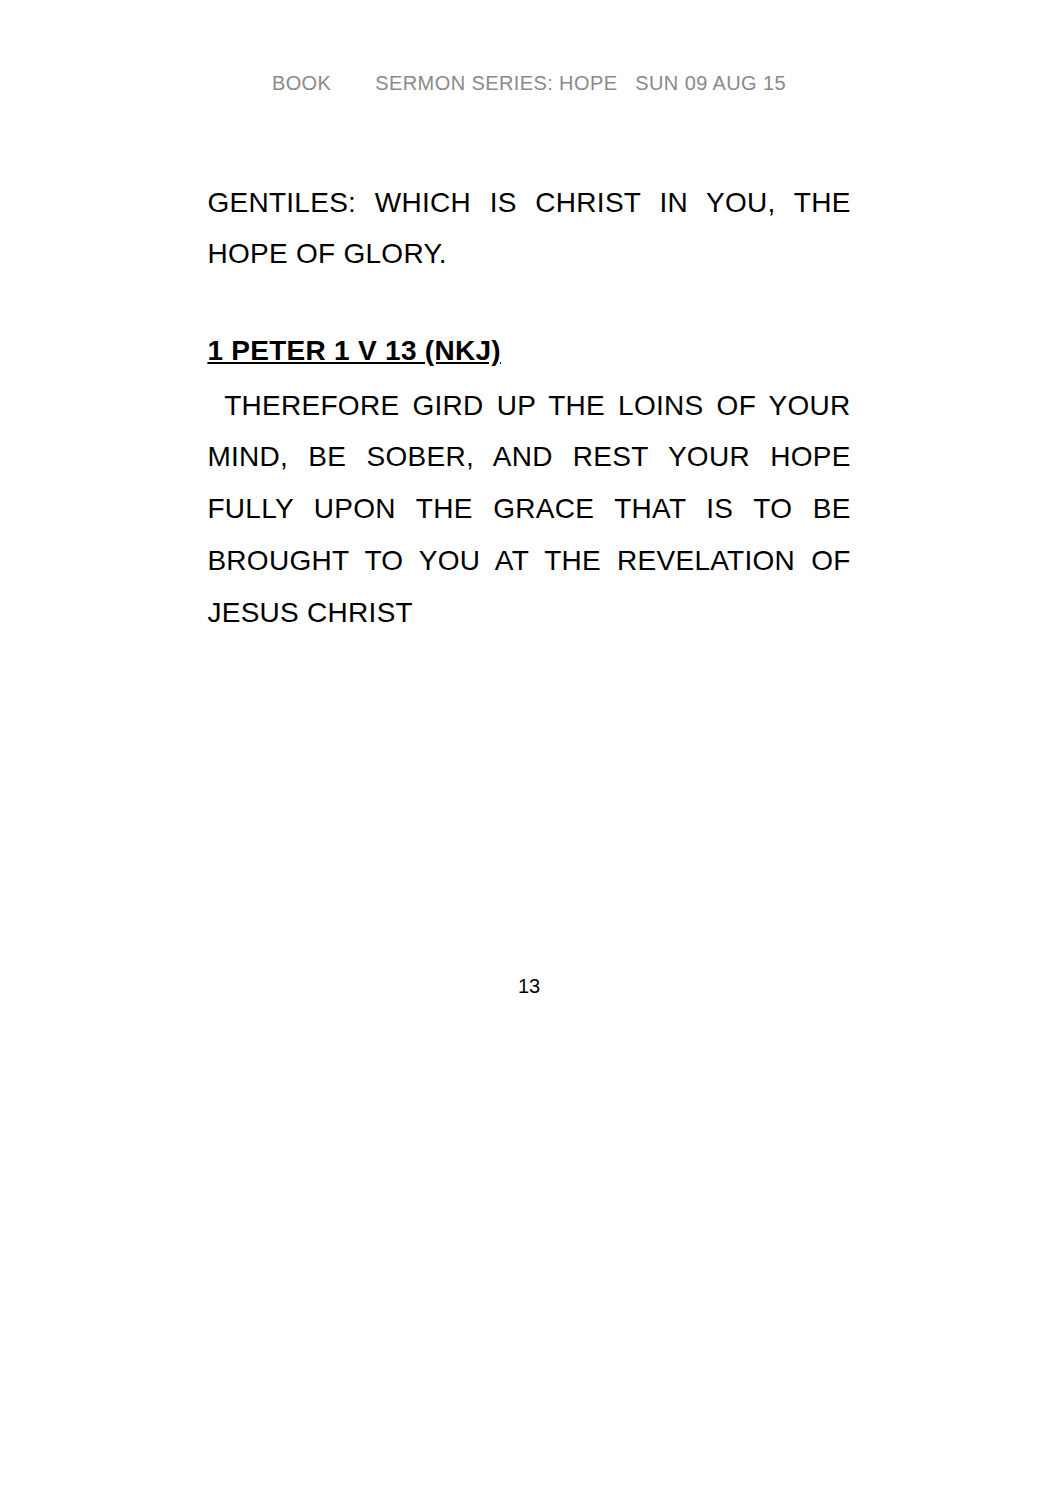BOOK SERMON SERIES: HOPE SUN 09 AUG 15
GENTILES: WHICH IS CHRIST IN YOU, THE HOPE OF GLORY.
1 PETER 1 V 13 (NKJ)
THEREFORE GIRD UP THE LOINS OF YOUR MIND, BE SOBER, AND REST YOUR HOPE FULLY UPON THE GRACE THAT IS TO BE BROUGHT TO YOU AT THE REVELATION OF JESUS CHRIST
13